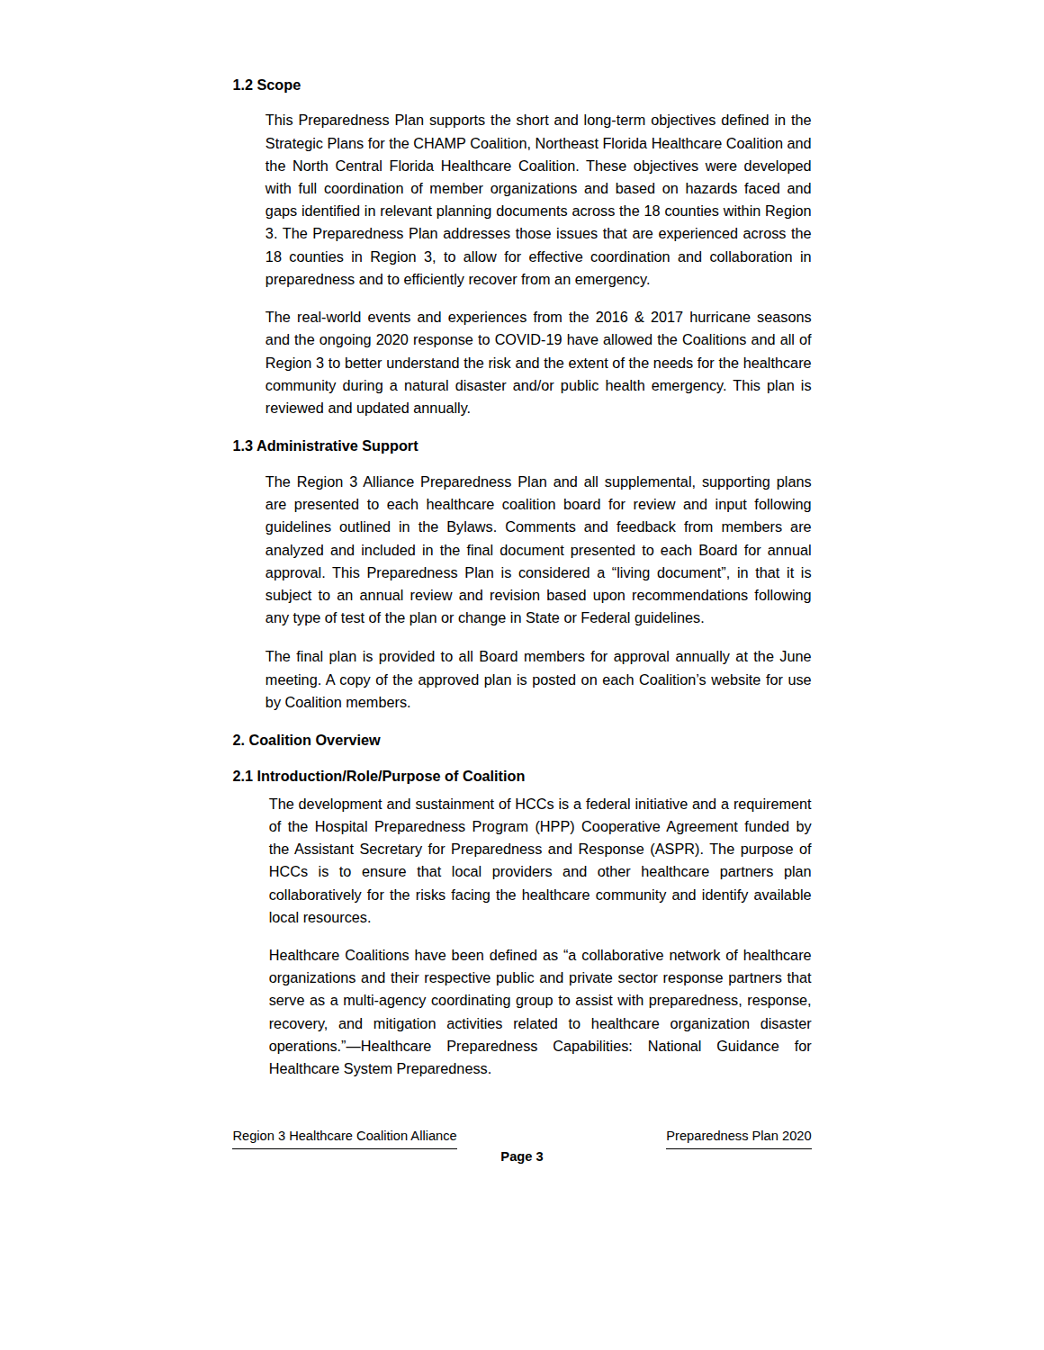1.2 Scope
This Preparedness Plan supports the short and long-term objectives defined in the Strategic Plans for the CHAMP Coalition, Northeast Florida Healthcare Coalition and the North Central Florida Healthcare Coalition. These objectives were developed with full coordination of member organizations and based on hazards faced and gaps identified in relevant planning documents across the 18 counties within Region 3. The Preparedness Plan addresses those issues that are experienced across the 18 counties in Region 3, to allow for effective coordination and collaboration in preparedness and to efficiently recover from an emergency.
The real-world events and experiences from the 2016 & 2017 hurricane seasons and the ongoing 2020 response to COVID-19 have allowed the Coalitions and all of Region 3 to better understand the risk and the extent of the needs for the healthcare community during a natural disaster and/or public health emergency. This plan is reviewed and updated annually.
1.3 Administrative Support
The Region 3 Alliance Preparedness Plan and all supplemental, supporting plans are presented to each healthcare coalition board for review and input following guidelines outlined in the Bylaws. Comments and feedback from members are analyzed and included in the final document presented to each Board for annual approval. This Preparedness Plan is considered a “living document”, in that it is subject to an annual review and revision based upon recommendations following any type of test of the plan or change in State or Federal guidelines.
The final plan is provided to all Board members for approval annually at the June meeting. A copy of the approved plan is posted on each Coalition’s website for use by Coalition members.
2. Coalition Overview
2.1 Introduction/Role/Purpose of Coalition
The development and sustainment of HCCs is a federal initiative and a requirement of the Hospital Preparedness Program (HPP) Cooperative Agreement funded by the Assistant Secretary for Preparedness and Response (ASPR). The purpose of HCCs is to ensure that local providers and other healthcare partners plan collaboratively for the risks facing the healthcare community and identify available local resources.
Healthcare Coalitions have been defined as “a collaborative network of healthcare organizations and their respective public and private sector response partners that serve as a multi-agency coordinating group to assist with preparedness, response, recovery, and mitigation activities related to healthcare organization disaster operations.”—Healthcare Preparedness Capabilities: National Guidance for Healthcare System Preparedness.
Region 3 Healthcare Coalition Alliance Page 3 Preparedness Plan 2020